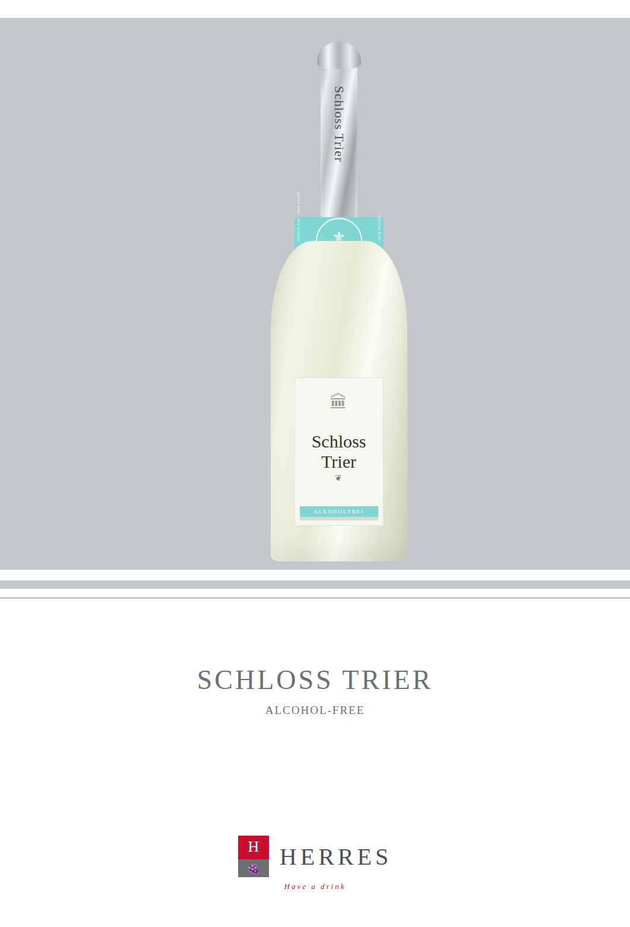Schloss Trier
alcohol free · sans alcool Schloss Trier
⚜
ALKOHOLFREI
🏛
Schloss Trier
❦
alcohol free · sans alcool
ALKOHOLFREI
SCHLOSS TRIER
ALCOHOL-FREE
H
🍇
HERRES
Have a drink